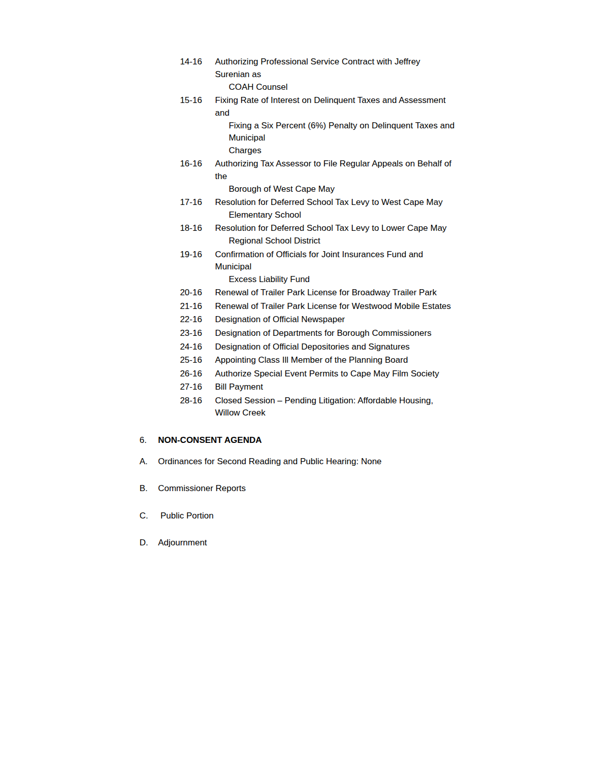14-16 Authorizing Professional Service Contract with Jeffrey Surenian asCOAH Counsel
15-16 Fixing Rate of Interest on Delinquent Taxes and Assessment andFixing a Six Percent (6%) Penalty on Delinquent Taxes and Municipal Charges
16-16 Authorizing Tax Assessor to File Regular Appeals on Behalf of theBorough of West Cape May
17-16 Resolution for Deferred School Tax Levy to West Cape MayElementary School
18-16 Resolution for Deferred School Tax Levy to Lower Cape MayRegional School District
19-16 Confirmation of Officials for Joint Insurances Fund and MunicipalExcess Liability Fund
20-16 Renewal of Trailer Park License for Broadway Trailer Park
21-16 Renewal of Trailer Park License for Westwood Mobile Estates
22-16 Designation of Official Newspaper
23-16 Designation of Departments for Borough Commissioners
24-16 Designation of Official Depositories and Signatures
25-16 Appointing Class Ill Member of the Planning Board
26-16 Authorize Special Event Permits to Cape May Film Society
27-16 Bill Payment
28-16 Closed Session – Pending Litigation: Affordable Housing, Willow Creek
6. NON-CONSENT AGENDA
A. Ordinances for Second Reading and Public Hearing: None
B. Commissioner Reports
C. Public Portion
D. Adjournment